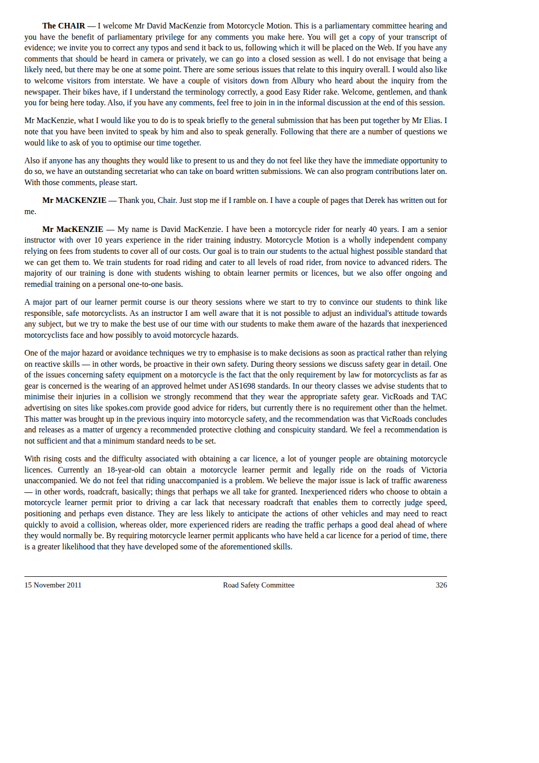The CHAIR — I welcome Mr David MacKenzie from Motorcycle Motion. This is a parliamentary committee hearing and you have the benefit of parliamentary privilege for any comments you make here. You will get a copy of your transcript of evidence; we invite you to correct any typos and send it back to us, following which it will be placed on the Web. If you have any comments that should be heard in camera or privately, we can go into a closed session as well. I do not envisage that being a likely need, but there may be one at some point. There are some serious issues that relate to this inquiry overall. I would also like to welcome visitors from interstate. We have a couple of visitors down from Albury who heard about the inquiry from the newspaper. Their bikes have, if I understand the terminology correctly, a good Easy Rider rake. Welcome, gentlemen, and thank you for being here today. Also, if you have any comments, feel free to join in in the informal discussion at the end of this session.
Mr MacKenzie, what I would like you to do is to speak briefly to the general submission that has been put together by Mr Elias. I note that you have been invited to speak by him and also to speak generally. Following that there are a number of questions we would like to ask of you to optimise our time together.
Also if anyone has any thoughts they would like to present to us and they do not feel like they have the immediate opportunity to do so, we have an outstanding secretariat who can take on board written submissions. We can also program contributions later on. With those comments, please start.
Mr MACKENZIE — Thank you, Chair. Just stop me if I ramble on. I have a couple of pages that Derek has written out for me.
Mr MacKENZIE — My name is David MacKenzie. I have been a motorcycle rider for nearly 40 years. I am a senior instructor with over 10 years experience in the rider training industry. Motorcycle Motion is a wholly independent company relying on fees from students to cover all of our costs. Our goal is to train our students to the actual highest possible standard that we can get them to. We train students for road riding and cater to all levels of road rider, from novice to advanced riders. The majority of our training is done with students wishing to obtain learner permits or licences, but we also offer ongoing and remedial training on a personal one-to-one basis.
A major part of our learner permit course is our theory sessions where we start to try to convince our students to think like responsible, safe motorcyclists. As an instructor I am well aware that it is not possible to adjust an individual's attitude towards any subject, but we try to make the best use of our time with our students to make them aware of the hazards that inexperienced motorcyclists face and how possibly to avoid motorcycle hazards.
One of the major hazard or avoidance techniques we try to emphasise is to make decisions as soon as practical rather than relying on reactive skills — in other words, be proactive in their own safety. During theory sessions we discuss safety gear in detail. One of the issues concerning safety equipment on a motorcycle is the fact that the only requirement by law for motorcyclists as far as gear is concerned is the wearing of an approved helmet under AS1698 standards. In our theory classes we advise students that to minimise their injuries in a collision we strongly recommend that they wear the appropriate safety gear. VicRoads and TAC advertising on sites like spokes.com provide good advice for riders, but currently there is no requirement other than the helmet. This matter was brought up in the previous inquiry into motorcycle safety, and the recommendation was that VicRoads concludes and releases as a matter of urgency a recommended protective clothing and conspicuity standard. We feel a recommendation is not sufficient and that a minimum standard needs to be set.
With rising costs and the difficulty associated with obtaining a car licence, a lot of younger people are obtaining motorcycle licences. Currently an 18-year-old can obtain a motorcycle learner permit and legally ride on the roads of Victoria unaccompanied. We do not feel that riding unaccompanied is a problem. We believe the major issue is lack of traffic awareness — in other words, roadcraft, basically; things that perhaps we all take for granted. Inexperienced riders who choose to obtain a motorcycle learner permit prior to driving a car lack that necessary roadcraft that enables them to correctly judge speed, positioning and perhaps even distance. They are less likely to anticipate the actions of other vehicles and may need to react quickly to avoid a collision, whereas older, more experienced riders are reading the traffic perhaps a good deal ahead of where they would normally be. By requiring motorcycle learner permit applicants who have held a car licence for a period of time, there is a greater likelihood that they have developed some of the aforementioned skills.
15 November 2011 Road Safety Committee 326